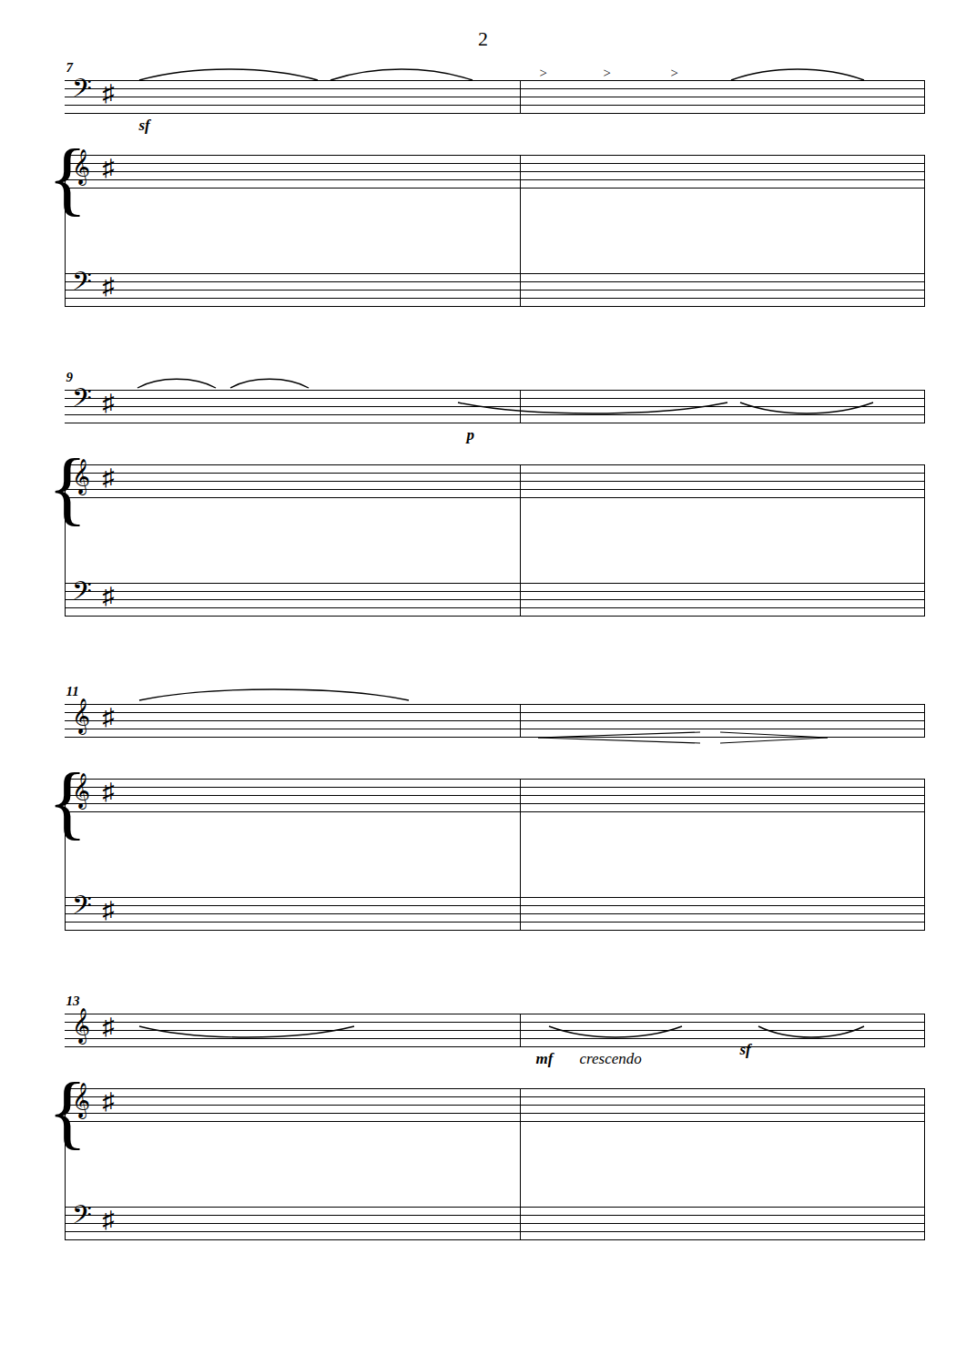2
7
𝄢
♯
sf
>
>
>
{
𝄞
♯
𝄢
♯
9
𝄢
♯
p
{
𝄞
♯
𝄢
♯
11
𝄞
♯
{
𝄞
♯
𝄢
♯
13
𝄞
♯
mf
crescendo
sf
{
𝄞
♯
𝄢
♯